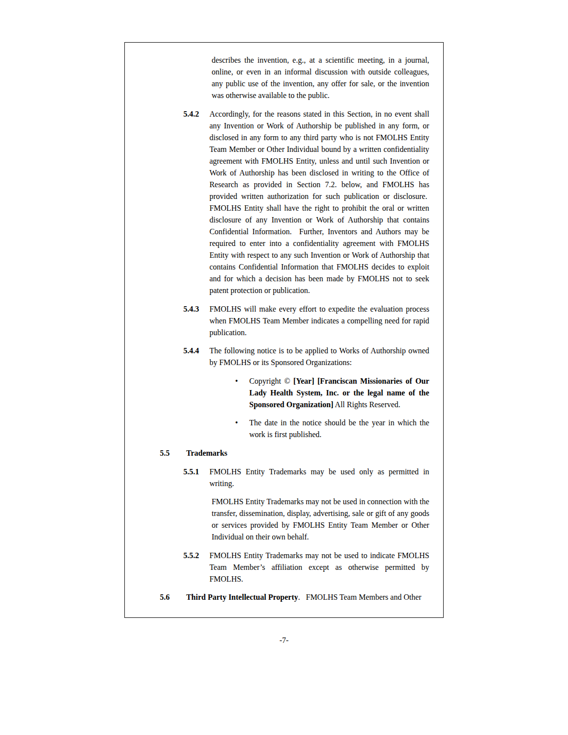describes the invention, e.g., at a scientific meeting, in a journal, online, or even in an informal discussion with outside colleagues, any public use of the invention, any offer for sale, or the invention was otherwise available to the public.
5.4.2
Accordingly, for the reasons stated in this Section, in no event shall any Invention or Work of Authorship be published in any form, or disclosed in any form to any third party who is not FMOLHS Entity Team Member or Other Individual bound by a written confidentiality agreement with FMOLHS Entity, unless and until such Invention or Work of Authorship has been disclosed in writing to the Office of Research as provided in Section 7.2. below, and FMOLHS has provided written authorization for such publication or disclosure. FMOLHS Entity shall have the right to prohibit the oral or written disclosure of any Invention or Work of Authorship that contains Confidential Information. Further, Inventors and Authors may be required to enter into a confidentiality agreement with FMOLHS Entity with respect to any such Invention or Work of Authorship that contains Confidential Information that FMOLHS decides to exploit and for which a decision has been made by FMOLHS not to seek patent protection or publication.
5.4.3
FMOLHS will make every effort to expedite the evaluation process when FMOLHS Team Member indicates a compelling need for rapid publication.
5.4.4
The following notice is to be applied to Works of Authorship owned by FMOLHS or its Sponsored Organizations:
Copyright © [Year] [Franciscan Missionaries of Our Lady Health System, Inc. or the legal name of the Sponsored Organization] All Rights Reserved.
The date in the notice should be the year in which the work is first published.
5.5
Trademarks
5.5.1
FMOLHS Entity Trademarks may be used only as permitted in writing.
FMOLHS Entity Trademarks may not be used in connection with the transfer, dissemination, display, advertising, sale or gift of any goods or services provided by FMOLHS Entity Team Member or Other Individual on their own behalf.
5.5.2
FMOLHS Entity Trademarks may not be used to indicate FMOLHS Team Member’s affiliation except as otherwise permitted by FMOLHS.
5.6
Third Party Intellectual Property. FMOLHS Team Members and Other
-7-